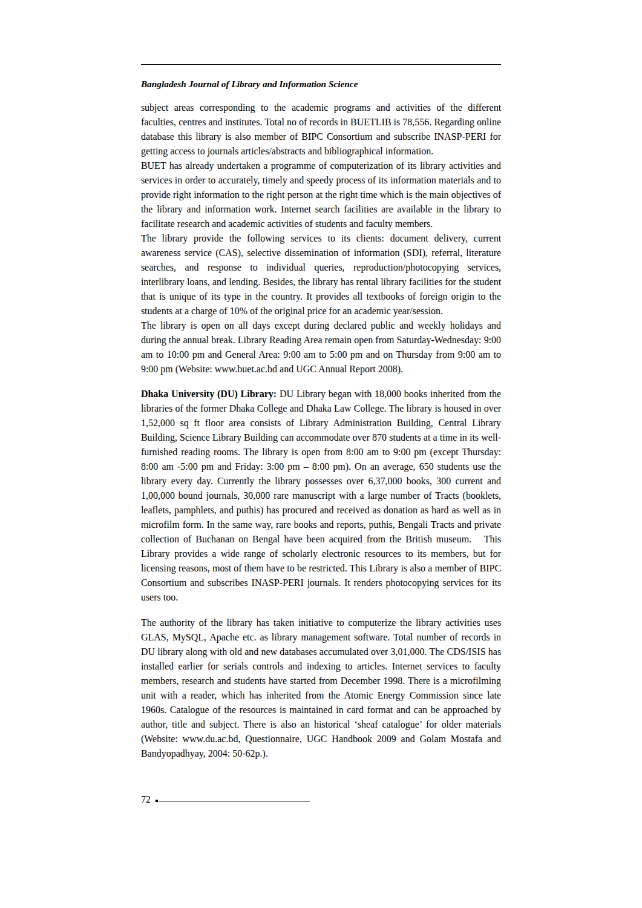Bangladesh Journal of Library and Information Science
subject areas corresponding to the academic programs and activities of the different faculties, centres and institutes. Total no of records in BUETLIB is 78,556. Regarding online database this library is also member of BIPC Consortium and subscribe INASP-PERI for getting access to journals articles/abstracts and bibliographical information.
BUET has already undertaken a programme of computerization of its library activities and services in order to accurately, timely and speedy process of its information materials and to provide right information to the right person at the right time which is the main objectives of the library and information work. Internet search facilities are available in the library to facilitate research and academic activities of students and faculty members.
The library provide the following services to its clients: document delivery, current awareness service (CAS), selective dissemination of information (SDI), referral, literature searches, and response to individual queries, reproduction/photocopying services, interlibrary loans, and lending. Besides, the library has rental library facilities for the student that is unique of its type in the country. It provides all textbooks of foreign origin to the students at a charge of 10% of the original price for an academic year/session.
The library is open on all days except during declared public and weekly holidays and during the annual break. Library Reading Area remain open from Saturday-Wednesday: 9:00 am to 10:00 pm and General Area: 9:00 am to 5:00 pm and on Thursday from 9:00 am to 9:00 pm (Website: www.buet.ac.bd and UGC Annual Report 2008).
Dhaka University (DU) Library: DU Library began with 18,000 books inherited from the libraries of the former Dhaka College and Dhaka Law College. The library is housed in over 1,52,000 sq ft floor area consists of Library Administration Building, Central Library Building, Science Library Building can accommodate over 870 students at a time in its well-furnished reading rooms. The library is open from 8:00 am to 9:00 pm (except Thursday: 8:00 am -5:00 pm and Friday: 3:00 pm – 8:00 pm). On an average, 650 students use the library every day. Currently the library possesses over 6,37,000 books, 300 current and 1,00,000 bound journals, 30,000 rare manuscript with a large number of Tracts (booklets, leaflets, pamphlets, and puthis) has procured and received as donation as hard as well as in microfilm form. In the same way, rare books and reports, puthis, Bengali Tracts and private collection of Buchanan on Bengal have been acquired from the British museum. This Library provides a wide range of scholarly electronic resources to its members, but for licensing reasons, most of them have to be restricted. This Library is also a member of BIPC Consortium and subscribes INASP-PERI journals. It renders photocopying services for its users too.
The authority of the library has taken initiative to computerize the library activities uses GLAS, MySQL, Apache etc. as library management software. Total number of records in DU library along with old and new databases accumulated over 3,01,000. The CDS/ISIS has installed earlier for serials controls and indexing to articles. Internet services to faculty members, research and students have started from December 1998. There is a microfilming unit with a reader, which has inherited from the Atomic Energy Commission since late 1960s. Catalogue of the resources is maintained in card format and can be approached by author, title and subject. There is also an historical ‘sheaf catalogue’ for older materials (Website: www.du.ac.bd, Questionnaire, UGC Handbook 2009 and Golam Mostafa and Bandyopadhyay, 2004: 50-62p.).
72